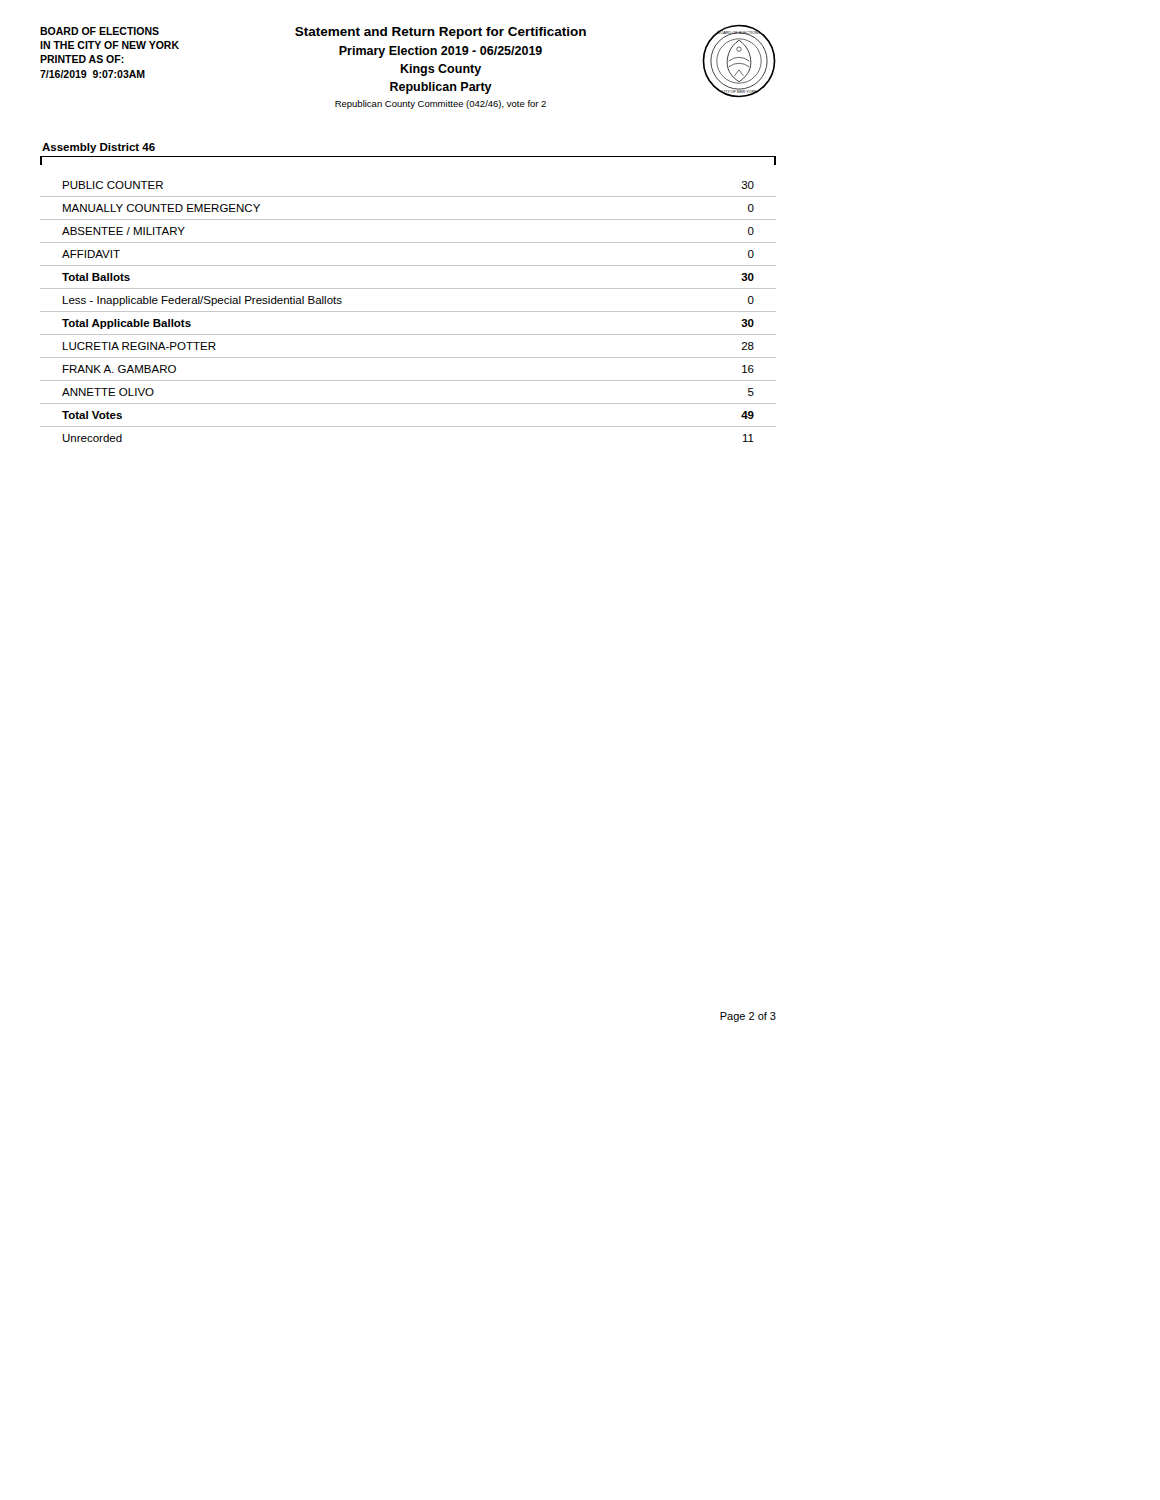BOARD OF ELECTIONS
IN THE CITY OF NEW YORK
PRINTED AS OF:
7/16/2019 9:07:03AM
Statement and Return Report for Certification
Primary Election 2019 - 06/25/2019
Kings County
Republican Party
Republican County Committee (042/46), vote for 2
BOARD OF ELECTIONS CITY OF NEW YORK
Assembly District 46
| PUBLIC COUNTER | 30 |
| MANUALLY COUNTED EMERGENCY | 0 |
| ABSENTEE / MILITARY | 0 |
| AFFIDAVIT | 0 |
| Total Ballots | 30 |
| Less - Inapplicable Federal/Special Presidential Ballots | 0 |
| Total Applicable Ballots | 30 |
| LUCRETIA REGINA-POTTER | 28 |
| FRANK A. GAMBARO | 16 |
| ANNETTE OLIVO | 5 |
| Total Votes | 49 |
| Unrecorded | 11 |
Page 2 of 3